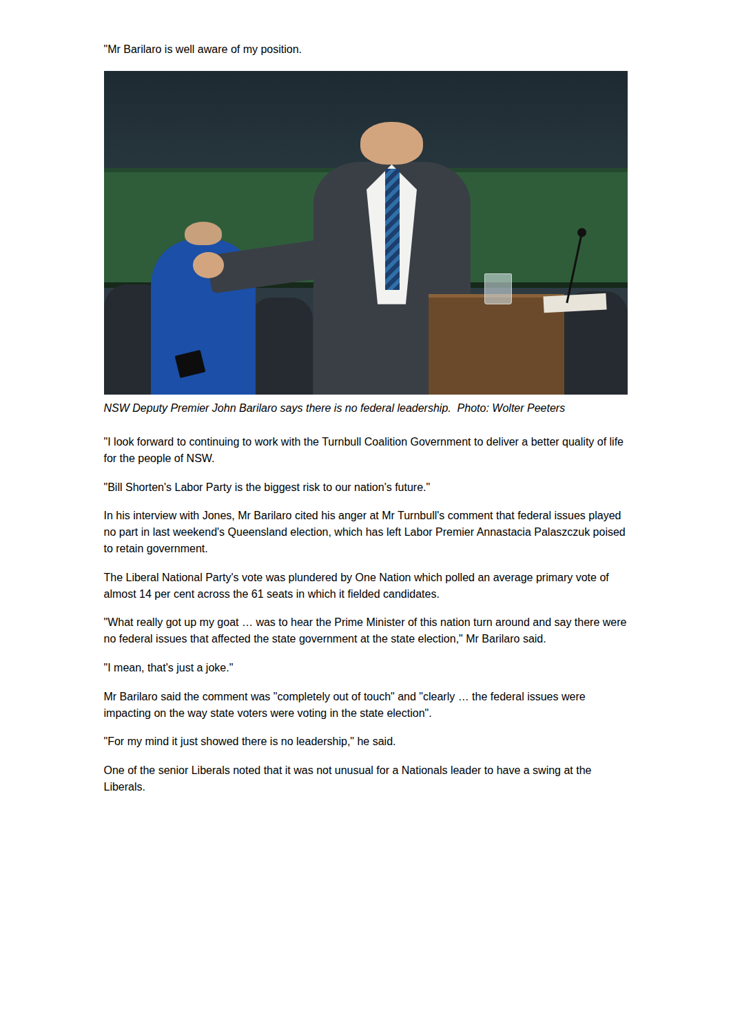"Mr Barilaro is well aware of my position.
NSW Deputy Premier John Barilaro says there is no federal leadership. Photo: Wolter Peeters
"I look forward to continuing to work with the Turnbull Coalition Government to deliver a better quality of life for the people of NSW.
"Bill Shorten's Labor Party is the biggest risk to our nation's future."
In his interview with Jones, Mr Barilaro cited his anger at Mr Turnbull's comment that federal issues played no part in last weekend's Queensland election, which has left Labor Premier Annastacia Palaszczuk poised to retain government.
The Liberal National Party's vote was plundered by One Nation which polled an average primary vote of almost 14 per cent across the 61 seats in which it fielded candidates.
"What really got up my goat … was to hear the Prime Minister of this nation turn around and say there were no federal issues that affected the state government at the state election," Mr Barilaro said.
"I mean, that's just a joke."
Mr Barilaro said the comment was "completely out of touch" and "clearly … the federal issues were impacting on the way state voters were voting in the state election".
"For my mind it just showed there is no leadership," he said.
One of the senior Liberals noted that it was not unusual for a Nationals leader to have a swing at the Liberals.